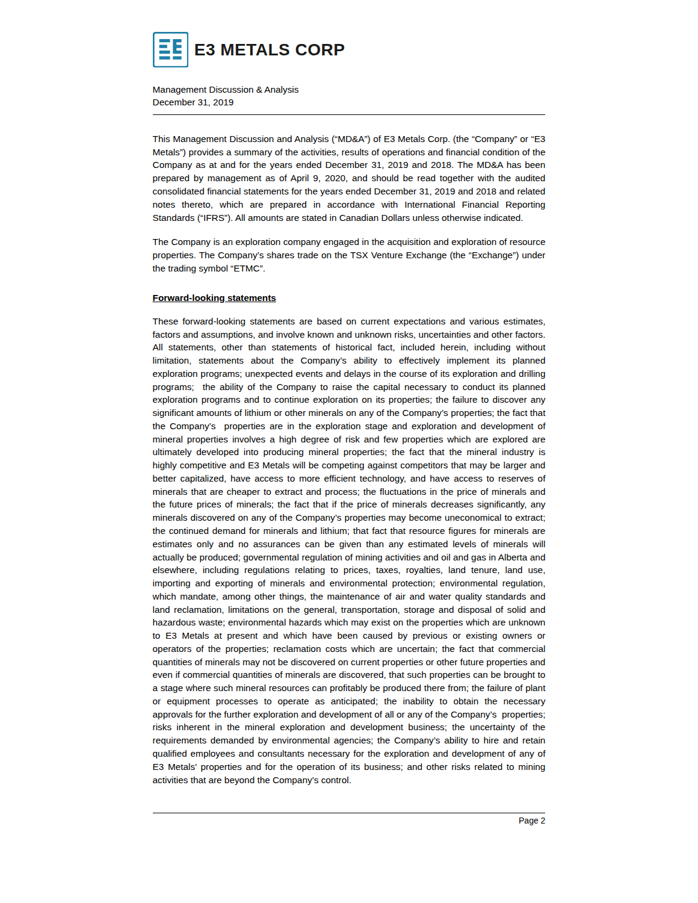E3 METALS CORP
Management Discussion & Analysis
December 31, 2019
This Management Discussion and Analysis (“MD&A”) of E3 Metals Corp. (the “Company” or “E3 Metals”) provides a summary of the activities, results of operations and financial condition of the Company as at and for the years ended December 31, 2019 and 2018. The MD&A has been prepared by management as of April 9, 2020, and should be read together with the audited consolidated financial statements for the years ended December 31, 2019 and 2018 and related notes thereto, which are prepared in accordance with International Financial Reporting Standards (“IFRS”). All amounts are stated in Canadian Dollars unless otherwise indicated.
The Company is an exploration company engaged in the acquisition and exploration of resource properties. The Company’s shares trade on the TSX Venture Exchange (the “Exchange”) under the trading symbol “ETMC”.
Forward-looking statements
These forward-looking statements are based on current expectations and various estimates, factors and assumptions, and involve known and unknown risks, uncertainties and other factors. All statements, other than statements of historical fact, included herein, including without limitation, statements about the Company’s ability to effectively implement its planned exploration programs; unexpected events and delays in the course of its exploration and drilling programs; the ability of the Company to raise the capital necessary to conduct its planned exploration programs and to continue exploration on its properties; the failure to discover any significant amounts of lithium or other minerals on any of the Company’s properties; the fact that the Company’s properties are in the exploration stage and exploration and development of mineral properties involves a high degree of risk and few properties which are explored are ultimately developed into producing mineral properties; the fact that the mineral industry is highly competitive and E3 Metals will be competing against competitors that may be larger and better capitalized, have access to more efficient technology, and have access to reserves of minerals that are cheaper to extract and process; the fluctuations in the price of minerals and the future prices of minerals; the fact that if the price of minerals decreases significantly, any minerals discovered on any of the Company’s properties may become uneconomical to extract; the continued demand for minerals and lithium; that fact that resource figures for minerals are estimates only and no assurances can be given than any estimated levels of minerals will actually be produced; governmental regulation of mining activities and oil and gas in Alberta and elsewhere, including regulations relating to prices, taxes, royalties, land tenure, land use, importing and exporting of minerals and environmental protection; environmental regulation, which mandate, among other things, the maintenance of air and water quality standards and land reclamation, limitations on the general, transportation, storage and disposal of solid and hazardous waste; environmental hazards which may exist on the properties which are unknown to E3 Metals at present and which have been caused by previous or existing owners or operators of the properties; reclamation costs which are uncertain; the fact that commercial quantities of minerals may not be discovered on current properties or other future properties and even if commercial quantities of minerals are discovered, that such properties can be brought to a stage where such mineral resources can profitably be produced there from; the failure of plant or equipment processes to operate as anticipated; the inability to obtain the necessary approvals for the further exploration and development of all or any of the Company’s properties; risks inherent in the mineral exploration and development business; the uncertainty of the requirements demanded by environmental agencies; the Company’s ability to hire and retain qualified employees and consultants necessary for the exploration and development of any of E3 Metals’ properties and for the operation of its business; and other risks related to mining activities that are beyond the Company’s control.
Page 2